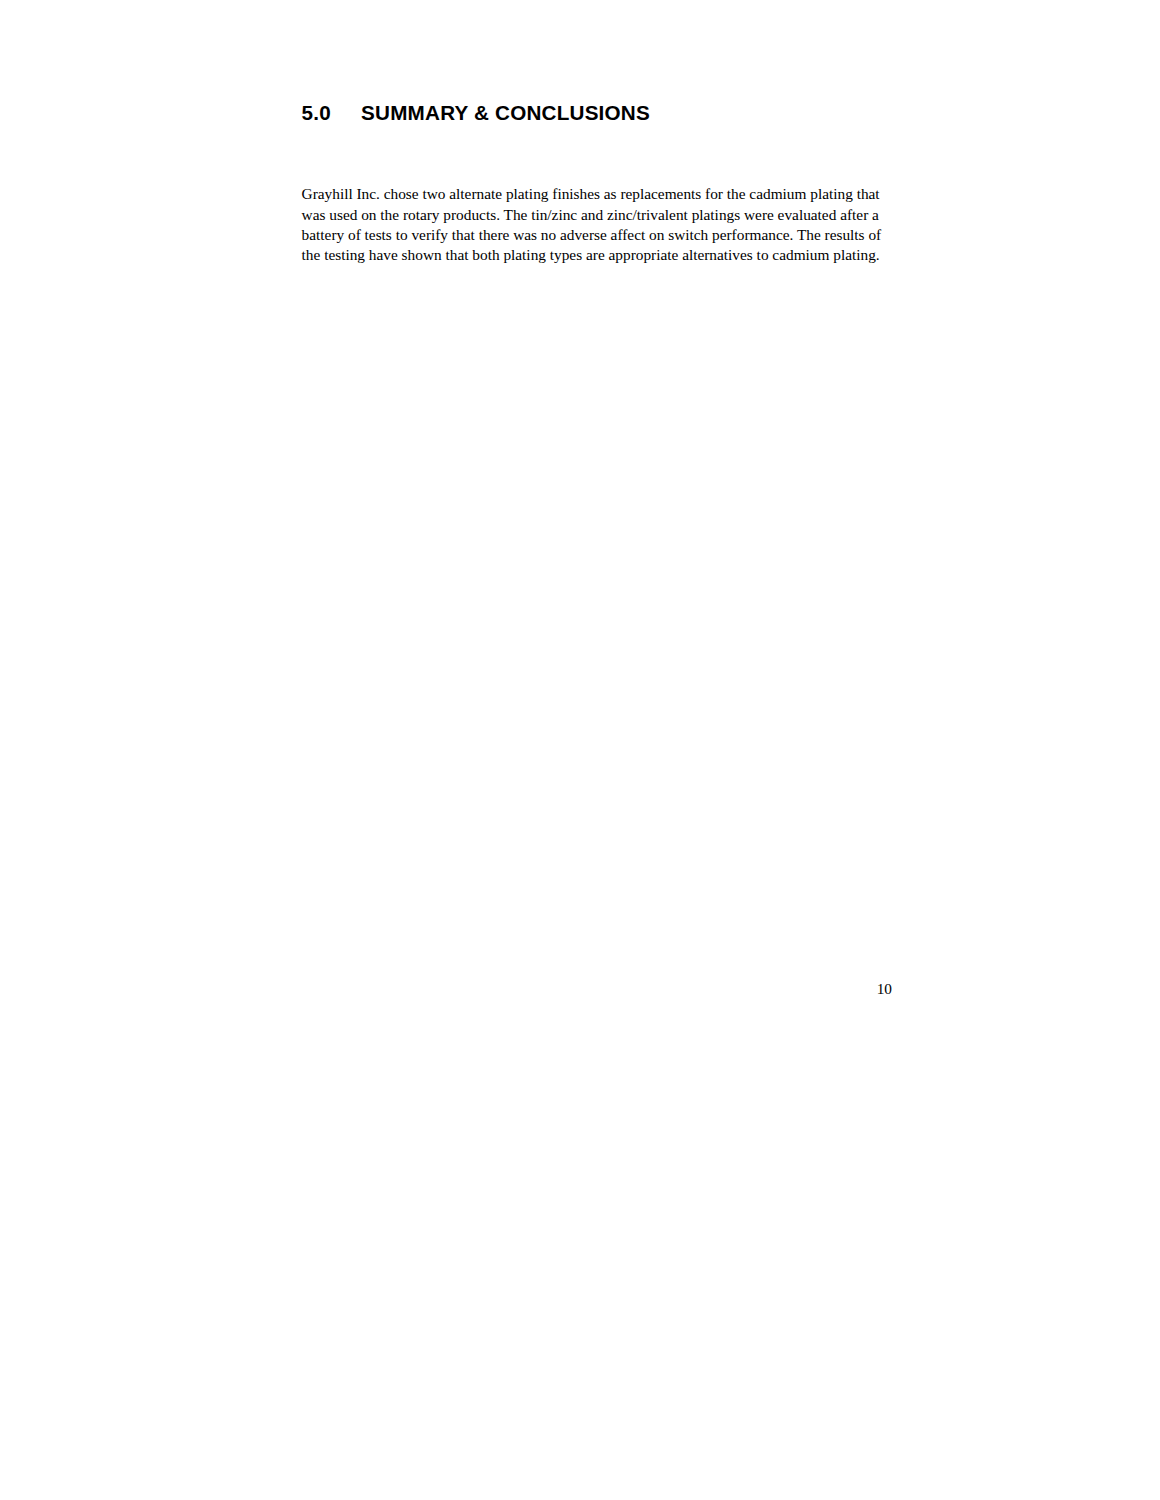5.0 SUMMARY & CONCLUSIONS
Grayhill Inc. chose two alternate plating finishes as replacements for the cadmium plating that was used on the rotary products. The tin/zinc and zinc/trivalent platings were evaluated after a battery of tests to verify that there was no adverse affect on switch performance. The results of the testing have shown that both plating types are appropriate alternatives to cadmium plating.
10